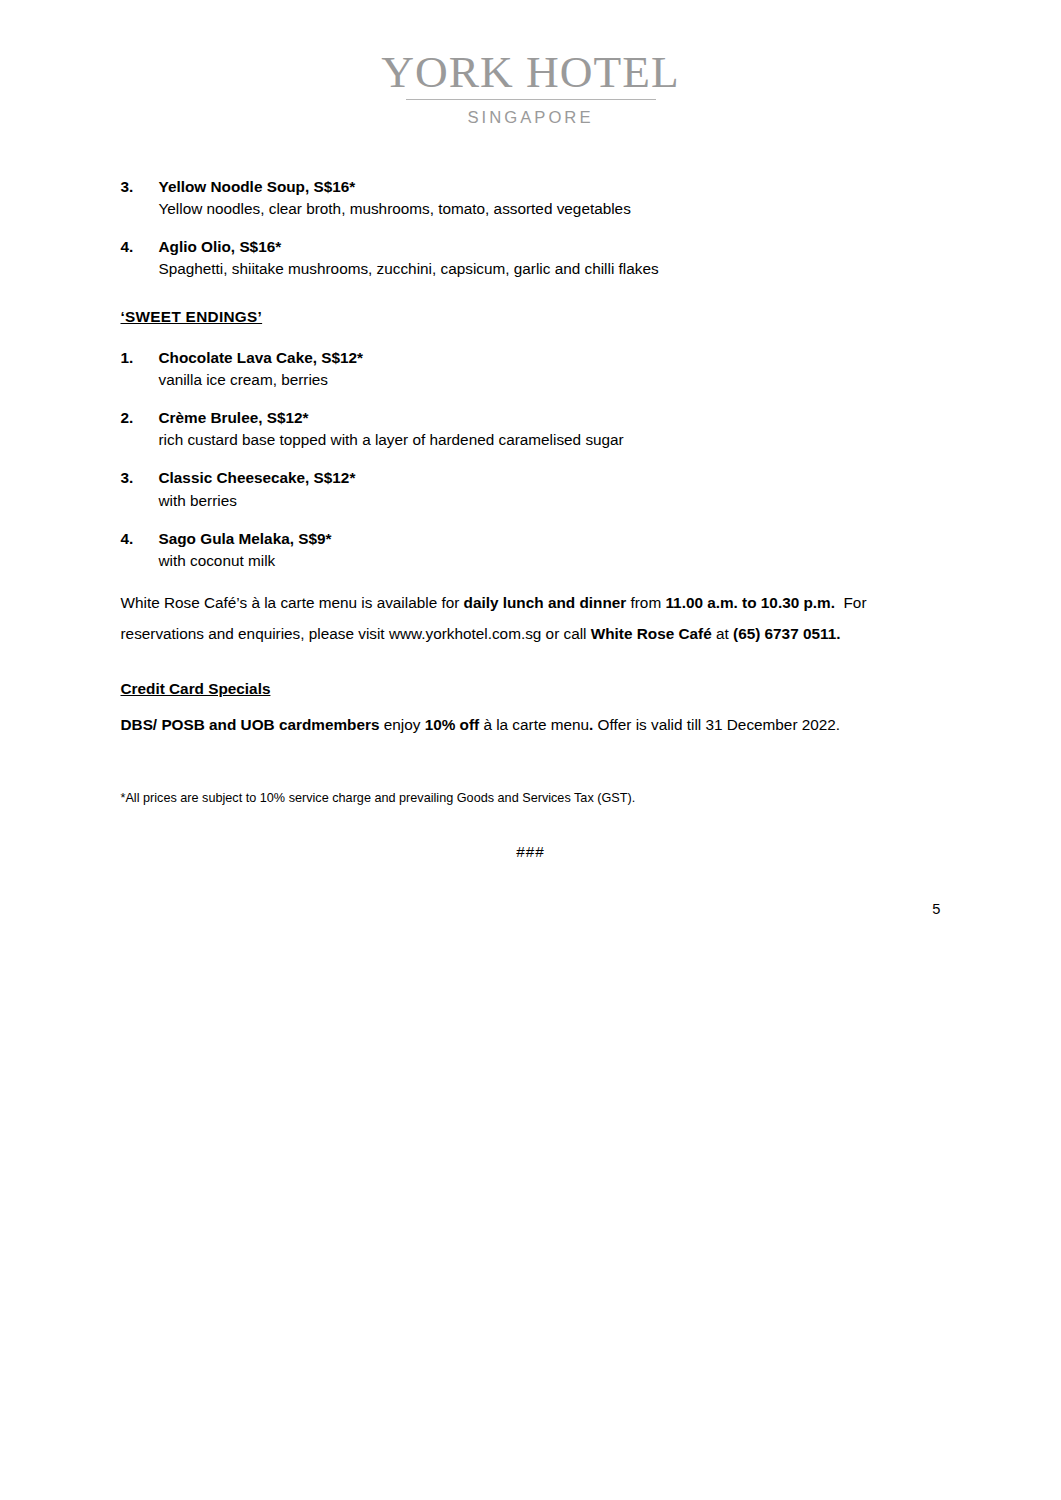YORK HOTEL
SINGAPORE
3. Yellow Noodle Soup, S$16* Yellow noodles, clear broth, mushrooms, tomato, assorted vegetables
4. Aglio Olio, S$16* Spaghetti, shiitake mushrooms, zucchini, capsicum, garlic and chilli flakes
‘SWEET ENDINGS’
1. Chocolate Lava Cake, S$12* vanilla ice cream, berries
2. Crème Brulee, S$12* rich custard base topped with a layer of hardened caramelised sugar
3. Classic Cheesecake, S$12* with berries
4. Sago Gula Melaka, S$9* with coconut milk
White Rose Café’s à la carte menu is available for daily lunch and dinner from 11.00 a.m. to 10.30 p.m. For reservations and enquiries, please visit www.yorkhotel.com.sg or call White Rose Café at (65) 6737 0511.
Credit Card Specials
DBS/ POSB and UOB cardmembers enjoy 10% off à la carte menu. Offer is valid till 31 December 2022.
*All prices are subject to 10% service charge and prevailing Goods and Services Tax (GST).
###
5